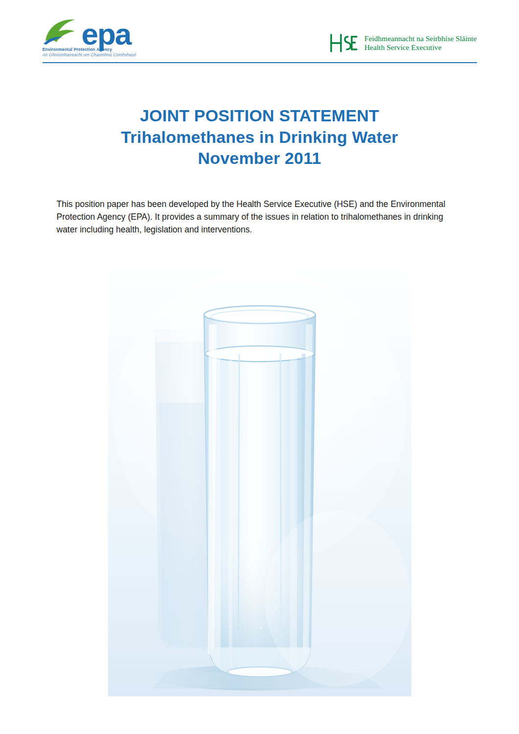epa
Environmental Protection Agency An Ghníomhaireacht um Chaomhnú Comhshaoil
Feidhmeannacht na Seirbhíse Sláinte Health Service Executive
JOINT POSITION STATEMENT Trihalomethanes in Drinking Water November 2011
This position paper has been developed by the Health Service Executive (HSE) and the Environmental Protection Agency (EPA). It provides a summary of the issues in relation to trihalomethanes in drinking water including health, legislation and interventions.